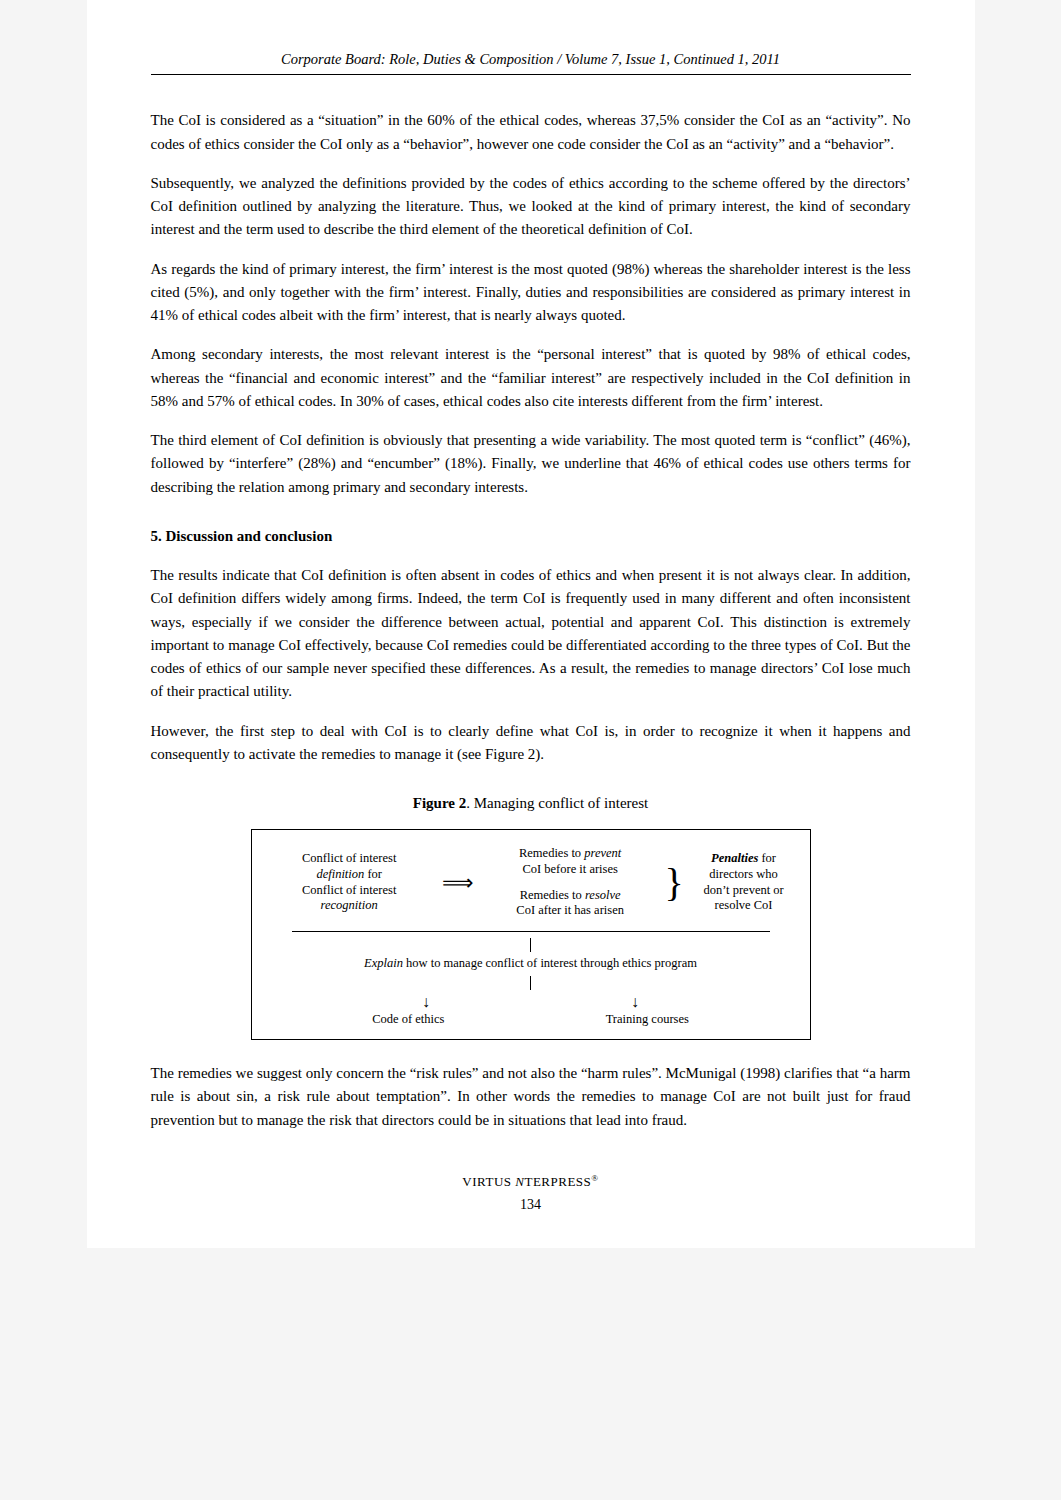Corporate Board: Role, Duties & Composition / Volume 7, Issue 1, Continued 1, 2011
The CoI is considered as a “situation” in the 60% of the ethical codes, whereas 37,5% consider the CoI as an “activity”. No codes of ethics consider the CoI only as a “behavior”, however one code consider the CoI as an “activity” and a “behavior”.
Subsequently, we analyzed the definitions provided by the codes of ethics according to the scheme offered by the directors’ CoI definition outlined by analyzing the literature. Thus, we looked at the kind of primary interest, the kind of secondary interest and the term used to describe the third element of the theoretical definition of CoI.
As regards the kind of primary interest, the firm’ interest is the most quoted (98%) whereas the shareholder interest is the less cited (5%), and only together with the firm’ interest. Finally, duties and responsibilities are considered as primary interest in 41% of ethical codes albeit with the firm’ interest, that is nearly always quoted.
Among secondary interests, the most relevant interest is the “personal interest” that is quoted by 98% of ethical codes, whereas the “financial and economic interest” and the “familiar interest” are respectively included in the CoI definition in 58% and 57% of ethical codes. In 30% of cases, ethical codes also cite interests different from the firm’ interest.
The third element of CoI definition is obviously that presenting a wide variability. The most quoted term is “conflict” (46%), followed by “interfere” (28%) and “encumber” (18%). Finally, we underline that 46% of ethical codes use others terms for describing the relation among primary and secondary interests.
5. Discussion and conclusion
The results indicate that CoI definition is often absent in codes of ethics and when present it is not always clear. In addition, CoI definition differs widely among firms. Indeed, the term CoI is frequently used in many different and often inconsistent ways, especially if we consider the difference between actual, potential and apparent CoI. This distinction is extremely important to manage CoI effectively, because CoI remedies could be differentiated according to the three types of CoI. But the codes of ethics of our sample never specified these differences. As a result, the remedies to manage directors’ CoI lose much of their practical utility.
However, the first step to deal with CoI is to clearly define what CoI is, in order to recognize it when it happens and consequently to activate the remedies to manage it (see Figure 2).
Figure 2. Managing conflict of interest
| Conflict of interest definition for Conflict of interest recognition | ⟹ | Remedies to prevent CoI before it arises Remedies to resolve CoI after it has arisen | } | Penalties for directors who don’t prevent or resolve CoI |
Explain how to manage conflict of interest through ethics program
↓ ↓
Code of ethics Training courses
The remedies we suggest only concern the “risk rules” and not also the “harm rules”. McMunigal (1998) clarifies that “a harm rule is about sin, a risk rule about temptation”. In other words the remedies to manage CoI are not built just for fraud prevention but to manage the risk that directors could be in situations that lead into fraud.
VIRTUS NTERPRESS®
134